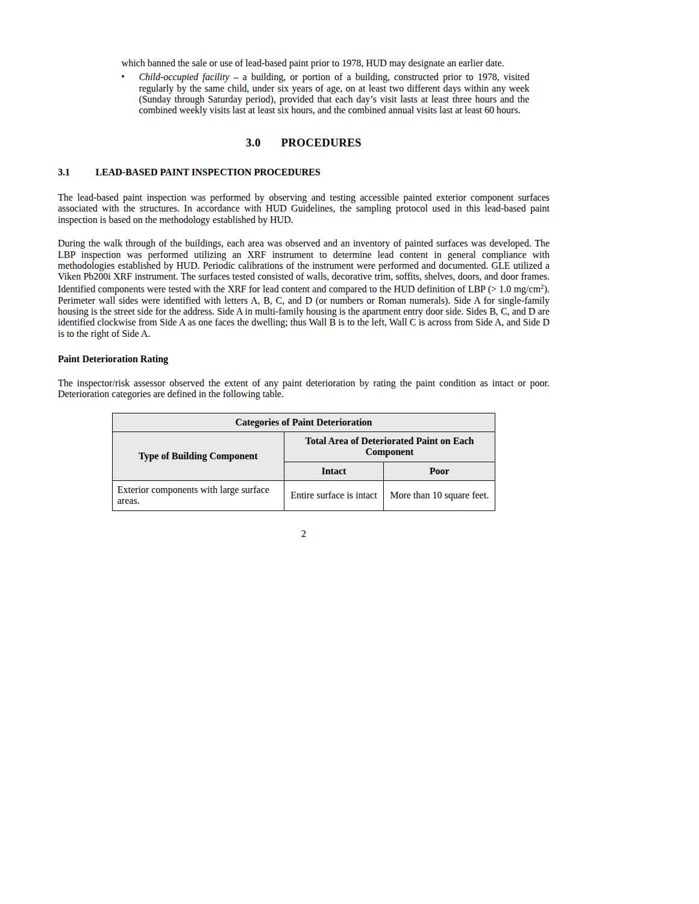which banned the sale or use of lead-based paint prior to 1978, HUD may designate an earlier date.
Child-occupied facility – a building, or portion of a building, constructed prior to 1978, visited regularly by the same child, under six years of age, on at least two different days within any week (Sunday through Saturday period), provided that each day’s visit lasts at least three hours and the combined weekly visits last at least six hours, and the combined annual visits last at least 60 hours.
3.0 PROCEDURES
3.1 LEAD-BASED PAINT INSPECTION PROCEDURES
The lead-based paint inspection was performed by observing and testing accessible painted exterior component surfaces associated with the structures. In accordance with HUD Guidelines, the sampling protocol used in this lead-based paint inspection is based on the methodology established by HUD.
During the walk through of the buildings, each area was observed and an inventory of painted surfaces was developed. The LBP inspection was performed utilizing an XRF instrument to determine lead content in general compliance with methodologies established by HUD. Periodic calibrations of the instrument were performed and documented. GLE utilized a Viken Pb200i XRF instrument. The surfaces tested consisted of walls, decorative trim, soffits, shelves, doors, and door frames. Identified components were tested with the XRF for lead content and compared to the HUD definition of LBP (> 1.0 mg/cm2). Perimeter wall sides were identified with letters A, B, C, and D (or numbers or Roman numerals). Side A for single-family housing is the street side for the address. Side A in multi-family housing is the apartment entry door side. Sides B, C, and D are identified clockwise from Side A as one faces the dwelling; thus Wall B is to the left, Wall C is across from Side A, and Side D is to the right of Side A.
Paint Deterioration Rating
The inspector/risk assessor observed the extent of any paint deterioration by rating the paint condition as intact or poor. Deterioration categories are defined in the following table.
| Categories of Paint Deterioration |
| --- |
| Type of Building Component | Total Area of Deteriorated Paint on Each Component |
| Intact | Poor |
| Exterior components with large surface areas. | Entire surface is intact | More than 10 square feet. |
2